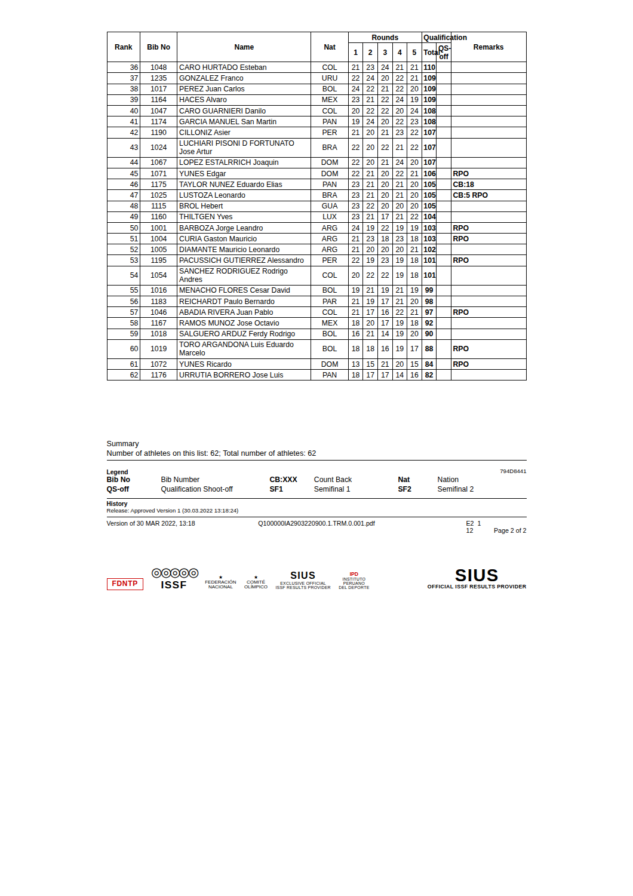| Rank | Bib No | Name | Nat | Rounds | Qualification | Remarks |
| --- | --- | --- | --- | --- | --- | --- |
| 1 | 2 | 3 | 4 | 5 | Total | QS-off |
| 36 | 1048 | CARO HURTADO Esteban | COL | 21 | 23 | 24 | 21 | 21 | 110 | | |
| 37 | 1235 | GONZALEZ Franco | URU | 22 | 24 | 20 | 22 | 21 | 109 | | |
| 38 | 1017 | PEREZ Juan Carlos | BOL | 24 | 22 | 21 | 22 | 20 | 109 | | |
| 39 | 1164 | HACES Alvaro | MEX | 23 | 21 | 22 | 24 | 19 | 109 | | |
| 40 | 1047 | CARO GUARNIERI Danilo | COL | 20 | 22 | 22 | 20 | 24 | 108 | | |
| 41 | 1174 | GARCIA MANUEL San Martin | PAN | 19 | 24 | 20 | 22 | 23 | 108 | | |
| 42 | 1190 | CILLONIZ Asier | PER | 21 | 20 | 21 | 23 | 22 | 107 | | |
| 43 | 1024 | LUCHIARI PISONI D FORTUNATO Jose Artur | BRA | 22 | 20 | 22 | 21 | 22 | 107 | | |
| 44 | 1067 | LOPEZ ESTALRRICH Joaquin | DOM | 22 | 20 | 21 | 24 | 20 | 107 | | |
| 45 | 1071 | YUNES Edgar | DOM | 22 | 21 | 20 | 22 | 21 | 106 | | RPO |
| 46 | 1175 | TAYLOR NUNEZ Eduardo Elias | PAN | 23 | 21 | 20 | 21 | 20 | 105 | | CB:18 |
| 47 | 1025 | LUSTOZA Leonardo | BRA | 23 | 21 | 20 | 21 | 20 | 105 | | CB:5 RPO |
| 48 | 1115 | BROL Hebert | GUA | 23 | 22 | 20 | 20 | 20 | 105 | | |
| 49 | 1160 | THILTGEN Yves | LUX | 23 | 21 | 17 | 21 | 22 | 104 | | |
| 50 | 1001 | BARBOZA Jorge Leandro | ARG | 24 | 19 | 22 | 19 | 19 | 103 | | RPO |
| 51 | 1004 | CURIA Gaston Mauricio | ARG | 21 | 23 | 18 | 23 | 18 | 103 | | RPO |
| 52 | 1005 | DIAMANTE Mauricio Leonardo | ARG | 21 | 20 | 20 | 20 | 21 | 102 | | |
| 53 | 1195 | PACUSSICH GUTIERREZ Alessandro | PER | 22 | 19 | 23 | 19 | 18 | 101 | | RPO |
| 54 | 1054 | SANCHEZ RODRIGUEZ Rodrigo Andres | COL | 20 | 22 | 22 | 19 | 18 | 101 | | |
| 55 | 1016 | MENACHO FLORES Cesar David | BOL | 19 | 21 | 19 | 21 | 19 | 99 | | |
| 56 | 1183 | REICHARDT Paulo Bernardo | PAR | 21 | 19 | 17 | 21 | 20 | 98 | | |
| 57 | 1046 | ABADIA RIVERA Juan Pablo | COL | 21 | 17 | 16 | 22 | 21 | 97 | | RPO |
| 58 | 1167 | RAMOS MUNOZ Jose Octavio | MEX | 18 | 20 | 17 | 19 | 18 | 92 | | |
| 59 | 1018 | SALGUERO ARDUZ Ferdy Rodrigo | BOL | 16 | 21 | 14 | 19 | 20 | 90 | | |
| 60 | 1019 | TORO ARGANDONA Luis Eduardo Marcelo | BOL | 18 | 18 | 16 | 19 | 17 | 88 | | RPO |
| 61 | 1072 | YUNES Ricardo | DOM | 13 | 15 | 21 | 20 | 15 | 84 | | RPO |
| 62 | 1176 | URRUTIA BORRERO Jose Luis | PAN | 18 | 17 | 17 | 14 | 16 | 82 | | |
Summary
Number of athletes on this list: 62; Total number of athletes: 62
Legend
794D8441
| Bib No | Bib Number | CB:XXX | Count Back | Nat | Nation |
| QS-off | Qualification Shoot-off | SF1 | Semifinal 1 | SF2 | Semifinal 2 |
History
Release: Approved Version 1 (30.03.2022 13:18:24)
Version of 30 MAR 2022, 13:18
Q100000IA2903220900.1.TRM.0.001.pdf
E2 1
12 Page 2 of 2
FDNTP
◎◎◎◎◎
ISSF
★
FEDERACIÓN
NACIONAL
★
COMITÉ
OLÍMPICO
SIUS
EXCLUSIVE OFFICIAL
ISSF RESULTS PROVIDER
IPD
INSTITUTO
PERUANO
DEL DEPORTE
SIUS
OFFICIAL ISSF RESULTS PROVIDER